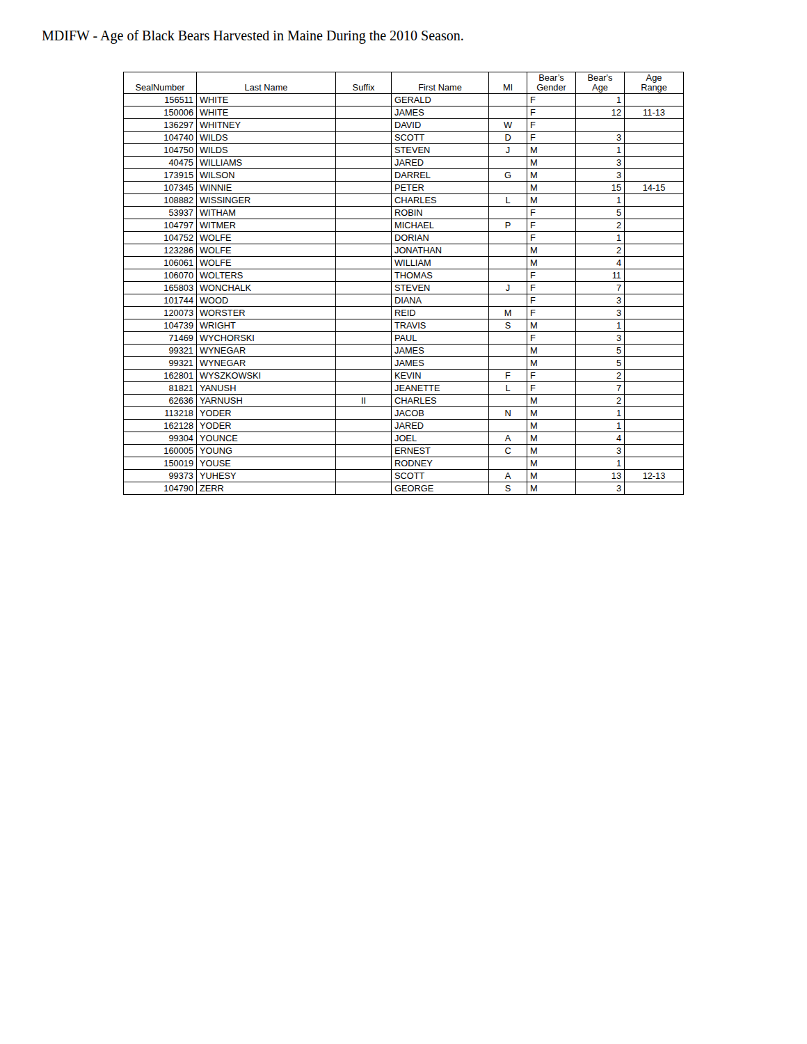MDIFW - Age of Black Bears Harvested in Maine During the 2010 Season.
| SealNumber | Last Name | Suffix | First Name | MI | Bear’s Gender | Bear's Age | Age Range |
| --- | --- | --- | --- | --- | --- | --- | --- |
| 156511 | WHITE | | GERALD | | F | 1 | |
| 150006 | WHITE | | JAMES | | F | 12 | 11-13 |
| 136297 | WHITNEY | | DAVID | W | F | | |
| 104740 | WILDS | | SCOTT | D | F | 3 | |
| 104750 | WILDS | | STEVEN | J | M | 1 | |
| 40475 | WILLIAMS | | JARED | | M | 3 | |
| 173915 | WILSON | | DARREL | G | M | 3 | |
| 107345 | WINNIE | | PETER | | M | 15 | 14-15 |
| 108882 | WISSINGER | | CHARLES | L | M | 1 | |
| 53937 | WITHAM | | ROBIN | | F | 5 | |
| 104797 | WITMER | | MICHAEL | P | F | 2 | |
| 104752 | WOLFE | | DORIAN | | F | 1 | |
| 123286 | WOLFE | | JONATHAN | | M | 2 | |
| 106061 | WOLFE | | WILLIAM | | M | 4 | |
| 106070 | WOLTERS | | THOMAS | | F | 11 | |
| 165803 | WONCHALK | | STEVEN | J | F | 7 | |
| 101744 | WOOD | | DIANA | | F | 3 | |
| 120073 | WORSTER | | REID | M | F | 3 | |
| 104739 | WRIGHT | | TRAVIS | S | M | 1 | |
| 71469 | WYCHORSKI | | PAUL | | F | 3 | |
| 99321 | WYNEGAR | | JAMES | | M | 5 | |
| 99321 | WYNEGAR | | JAMES | | M | 5 | |
| 162801 | WYSZKOWSKI | | KEVIN | F | F | 2 | |
| 81821 | YANUSH | | JEANETTE | L | F | 7 | |
| 62636 | YARNUSH | II | CHARLES | | M | 2 | |
| 113218 | YODER | | JACOB | N | M | 1 | |
| 162128 | YODER | | JARED | | M | 1 | |
| 99304 | YOUNCE | | JOEL | A | M | 4 | |
| 160005 | YOUNG | | ERNEST | C | M | 3 | |
| 150019 | YOUSE | | RODNEY | | M | 1 | |
| 99373 | YUHESY | | SCOTT | A | M | 13 | 12-13 |
| 104790 | ZERR | | GEORGE | S | M | 3 | |